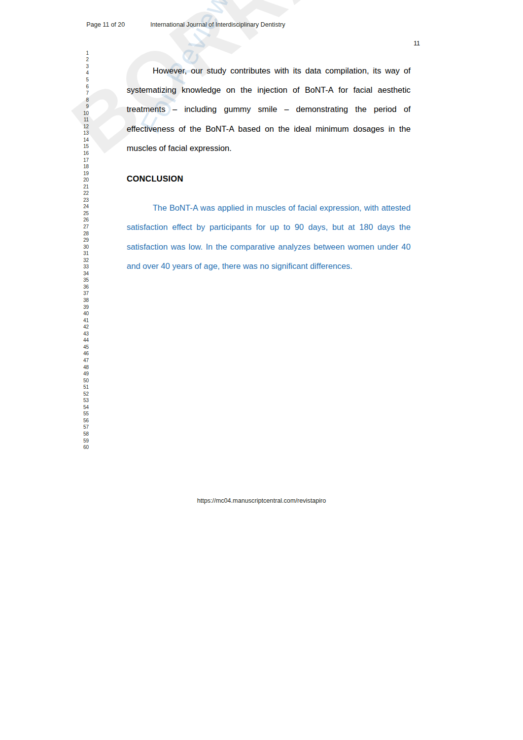Page 11 of 20 International Journal of Interdisciplinary Dentistry
11
1
2
3
4
5
6
7
8
9
10
11
12
13
14
15
16
17
18
19
20
21
22
23
24
25
26
27
28
29
30
31
32
33
34
35
36
37
38
39
40
41
42
43
44
45
46
47
48
49
50
51
52
53
54
55
56
57
58
59
60
BORRADOR
For Review Only
However, our study contributes with its data compilation, its way of systematizing knowledge on the injection of BoNT-A for facial aesthetic treatments – including gummy smile – demonstrating the period of effectiveness of the BoNT-A based on the ideal minimum dosages in the muscles of facial expression.
CONCLUSION
The BoNT-A was applied in muscles of facial expression, with attested satisfaction effect by participants for up to 90 days, but at 180 days the satisfaction was low. In the comparative analyzes between women under 40 and over 40 years of age, there was no significant differences.
https://mc04.manuscriptcentral.com/revistapiro